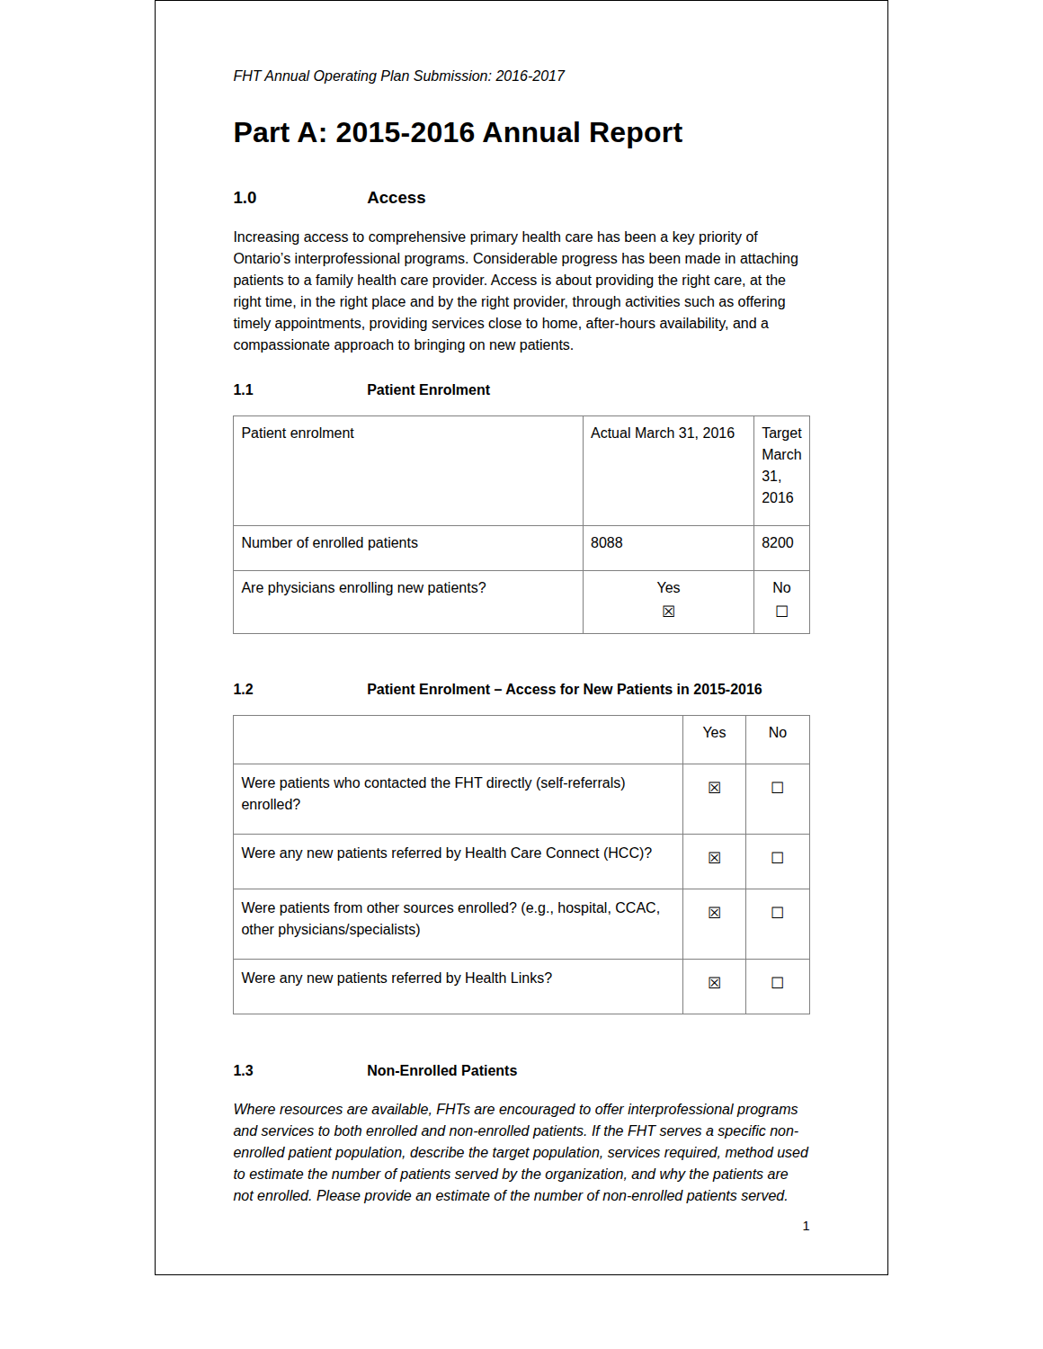FHT Annual Operating Plan Submission: 2016-2017
Part A: 2015-2016 Annual Report
1.0 Access
Increasing access to comprehensive primary health care has been a key priority of Ontario’s interprofessional programs. Considerable progress has been made in attaching patients to a family health care provider. Access is about providing the right care, at the right time, in the right place and by the right provider, through activities such as offering timely appointments, providing services close to home, after-hours availability, and a compassionate approach to bringing on new patients.
1.1 Patient Enrolment
| Patient enrolment | Actual March 31, 2016 | Target March 31, 2016 |
| Number of enrolled patients | 8088 | 8200 |
| Are physicians enrolling new patients? | Yes | No |
1.2 Patient Enrolment – Access for New Patients in 2015-2016
| | Yes | No |
| --- | --- | --- |
| Were patients who contacted the FHT directly (self-referrals) enrolled? | | |
| Were any new patients referred by Health Care Connect (HCC)? | | |
| Were patients from other sources enrolled? (e.g., hospital, CCAC, other physicians/specialists) | | |
| Were any new patients referred by Health Links? | | |
1.3 Non-Enrolled Patients
Where resources are available, FHTs are encouraged to offer interprofessional programs and services to both enrolled and non-enrolled patients. If the FHT serves a specific non-enrolled patient population, describe the target population, services required, method used to estimate the number of patients served by the organization, and why the patients are not enrolled. Please provide an estimate of the number of non-enrolled patients served.
1